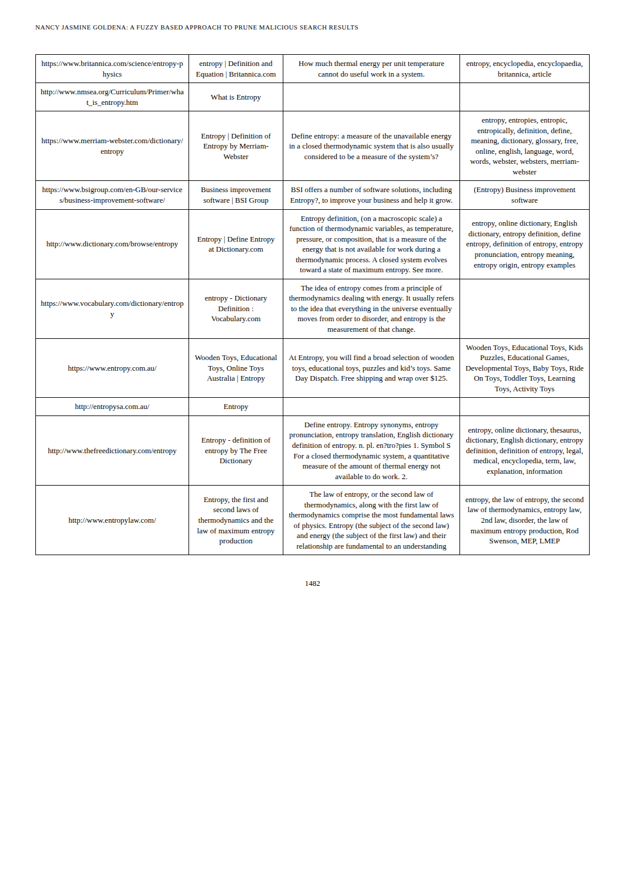Nancy Jasmine Goldena: A Fuzzy Based Approach to Prune Malicious Search Results
| https://www.britannica.com/science/entropy-physics | entropy / Definition and Equation / Britannica.com | How much thermal energy per unit temperature cannot do useful work in a system. | entropy, encyclopedia, encyclopaedia, britannica, article |
| http://www.nmsea.org/Curriculum/Primer/what_is_entropy.htm | What is Entropy | | |
| https://www.merriam-webster.com/dictionary/entropy | Entropy / Definition of Entropy by Merriam-Webster | Define entropy: a measure of the unavailable energy in a closed thermodynamic system that is also usually considered to be a measure of the system’s? | entropy, entropies, entropic, entropically, definition, define, meaning, dictionary, glossary, free, online, english, language, word, words, webster, websters, merriam-webster |
| https://www.bsigroup.com/en-GB/our-services/business-improvement-software/ | Business improvement software / BSI Group | BSI offers a number of software solutions, including Entropy?, to improve your business and help it grow. | (Entropy) Business improvement software |
| http://www.dictionary.com/browse/entropy | Entropy / Define Entropy at Dictionary.com | Entropy definition, (on a macroscopic scale) a function of thermodynamic variables, as temperature, pressure, or composition, that is a measure of the energy that is not available for work during a thermodynamic process. A closed system evolves toward a state of maximum entropy. See more. | entropy, online dictionary, English dictionary, entropy definition, define entropy, definition of entropy, entropy pronunciation, entropy meaning, entropy origin, entropy examples |
| https://www.vocabulary.com/dictionary/entropy | entropy - Dictionary Definition : Vocabulary.com | The idea of entropy comes from a principle of thermodynamics dealing with energy. It usually refers to the idea that everything in the universe eventually moves from order to disorder, and entropy is the measurement of that change. | |
| https://www.entropy.com.au/ | Wooden Toys, Educational Toys, Online Toys Australia / Entropy | At Entropy, you will find a broad selection of wooden toys, educational toys, puzzles and kid’s toys. Same Day Dispatch. Free shipping and wrap over $125. | Wooden Toys, Educational Toys, Kids Puzzles, Educational Games, Developmental Toys, Baby Toys, Ride On Toys, Toddler Toys, Learning Toys, Activity Toys |
| http://entropysa.com.au/ | Entropy | | |
| http://www.thefreedictionary.com/entropy | Entropy - definition of entropy by The Free Dictionary | Define entropy. Entropy synonyms, entropy pronunciation, entropy translation, English dictionary definition of entropy. n. pl. en?tro?pies 1. Symbol S For a closed thermodynamic system, a quantitative measure of the amount of thermal energy not available to do work. 2. | entropy, online dictionary, thesaurus, dictionary, English dictionary, entropy definition, definition of entropy, legal, medical, encyclopedia, term, law, explanation, information |
| http://www.entropylaw.com/ | Entropy, the first and second laws of thermodynamics and the law of maximum entropy production | The law of entropy, or the second law of thermodynamics, along with the first law of thermodynamics comprise the most fundamental laws of physics. Entropy (the subject of the second law) and energy (the subject of the first law) and their relationship are fundamental to an understanding | entropy, the law of entropy, the second law of thermodynamics, entropy law, 2nd law, disorder, the law of maximum entropy production, Rod Swenson, MEP, LMEP |
1482